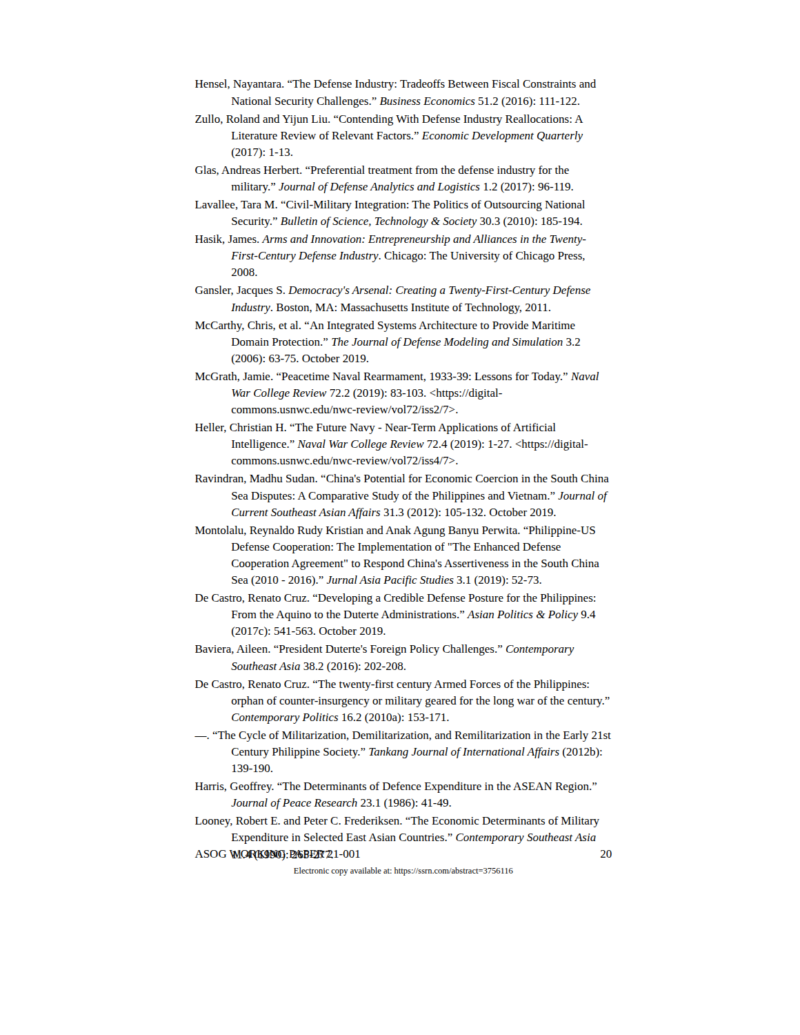Hensel, Nayantara. “The Defense Industry: Tradeoffs Between Fiscal Constraints and National Security Challenges.” Business Economics 51.2 (2016): 111-122.
Zullo, Roland and Yijun Liu. “Contending With Defense Industry Reallocations: A Literature Review of Relevant Factors.” Economic Development Quarterly (2017): 1-13.
Glas, Andreas Herbert. “Preferential treatment from the defense industry for the military.” Journal of Defense Analytics and Logistics 1.2 (2017): 96-119.
Lavallee, Tara M. “Civil-Military Integration: The Politics of Outsourcing National Security.” Bulletin of Science, Technology & Society 30.3 (2010): 185-194.
Hasik, James. Arms and Innovation: Entrepreneurship and Alliances in the Twenty-First-Century Defense Industry. Chicago: The University of Chicago Press, 2008.
Gansler, Jacques S. Democracy's Arsenal: Creating a Twenty-First-Century Defense Industry. Boston, MA: Massachusetts Institute of Technology, 2011.
McCarthy, Chris, et al. “An Integrated Systems Architecture to Provide Maritime Domain Protection.” The Journal of Defense Modeling and Simulation 3.2 (2006): 63-75. October 2019.
McGrath, Jamie. “Peacetime Naval Rearmament, 1933-39: Lessons for Today.” Naval War College Review 72.2 (2019): 83-103. <https://digital-commons.usnwc.edu/nwc-review/vol72/iss2/7>.
Heller, Christian H. “The Future Navy - Near-Term Applications of Artificial Intelligence.” Naval War College Review 72.4 (2019): 1-27. <https://digital-commons.usnwc.edu/nwc-review/vol72/iss4/7>.
Ravindran, Madhu Sudan. “China's Potential for Economic Coercion in the South China Sea Disputes: A Comparative Study of the Philippines and Vietnam.” Journal of Current Southeast Asian Affairs 31.3 (2012): 105-132. October 2019.
Montolalu, Reynaldo Rudy Kristian and Anak Agung Banyu Perwita. “Philippine-US Defense Cooperation: The Implementation of "The Enhanced Defense Cooperation Agreement" to Respond China's Assertiveness in the South China Sea (2010 - 2016).” Jurnal Asia Pacific Studies 3.1 (2019): 52-73.
De Castro, Renato Cruz. “Developing a Credible Defense Posture for the Philippines: From the Aquino to the Duterte Administrations.” Asian Politics & Policy 9.4 (2017c): 541-563. October 2019.
Baviera, Aileen. “President Duterte's Foreign Policy Challenges.” Contemporary Southeast Asia 38.2 (2016): 202-208.
De Castro, Renato Cruz. “The twenty-first century Armed Forces of the Philippines: orphan of counter-insurgency or military geared for the long war of the century.” Contemporary Politics 16.2 (2010a): 153-171.
—. “The Cycle of Militarization, Demilitarization, and Remilitarization in the Early 21st Century Philippine Society.” Tankang Journal of International Affairs (2012b): 139-190.
Harris, Geoffrey. “The Determinants of Defence Expenditure in the ASEAN Region.” Journal of Peace Research 23.1 (1986): 41-49.
Looney, Robert E. and Peter C. Frederiksen. “The Economic Determinants of Military Expenditure in Selected East Asian Countries.” Contemporary Southeast Asia 11.4 (1990): 265-277.
ASOG WORKING PAPER 21-001 20
Electronic copy available at: https://ssrn.com/abstract=3756116